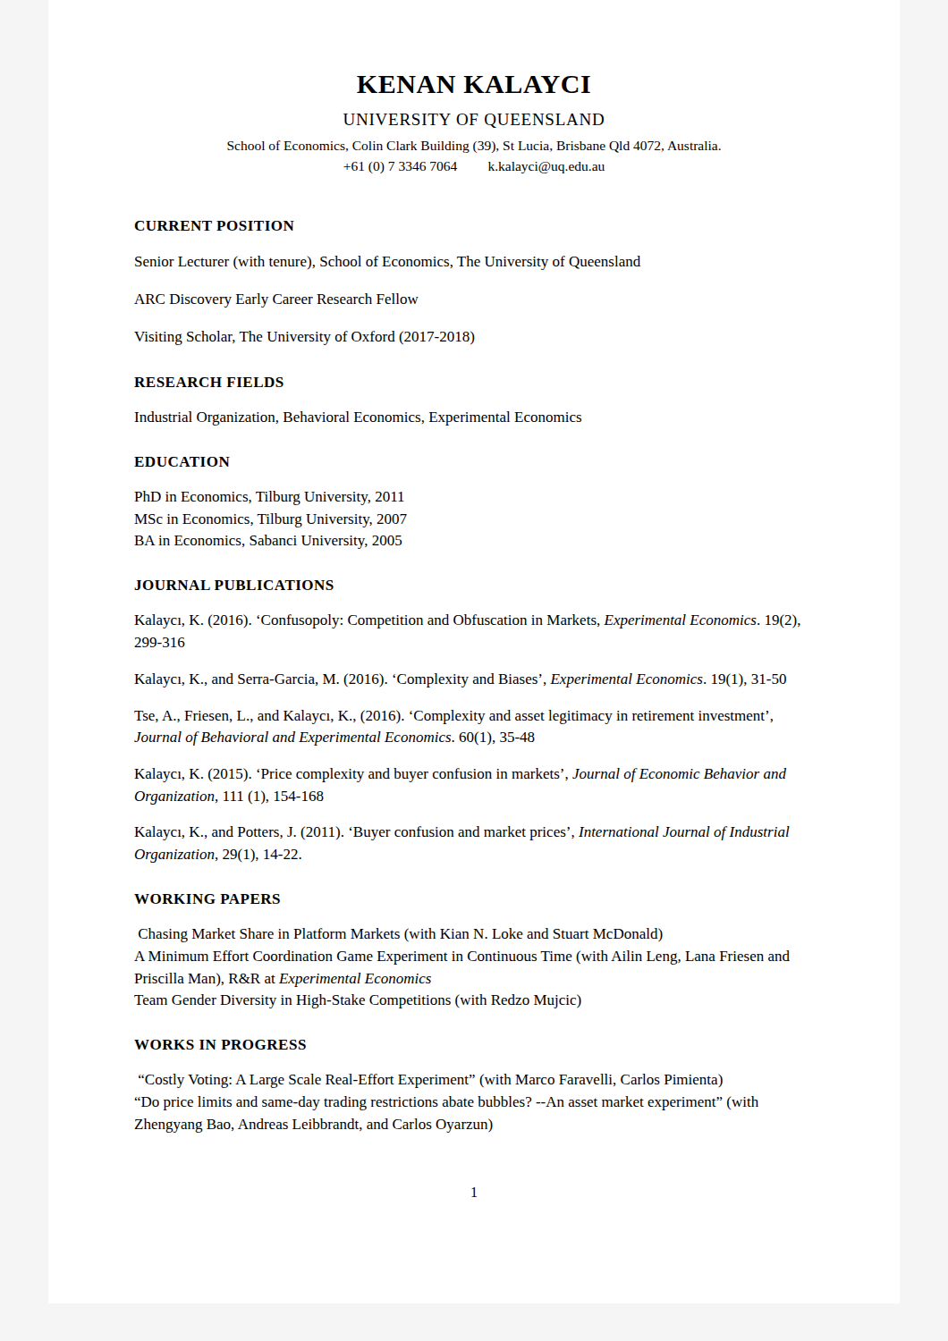KENAN KALAYCI
UNIVERSITY OF QUEENSLAND
School of Economics, Colin Clark Building (39), St Lucia, Brisbane Qld 4072, Australia.
+61 (0) 7 3346 7064 k.kalayci@uq.edu.au
CURRENT POSITION
Senior Lecturer (with tenure), School of Economics, The University of Queensland
ARC Discovery Early Career Research Fellow
Visiting Scholar, The University of Oxford (2017-2018)
RESEARCH FIELDS
Industrial Organization, Behavioral Economics, Experimental Economics
EDUCATION
PhD in Economics, Tilburg University, 2011
MSc in Economics, Tilburg University, 2007
BA in Economics, Sabanci University, 2005
JOURNAL PUBLICATIONS
Kalaycı, K. (2016). ‘Confusopoly: Competition and Obfuscation in Markets, Experimental Economics. 19(2), 299-316
Kalaycı, K., and Serra-Garcia, M. (2016). ‘Complexity and Biases’, Experimental Economics. 19(1), 31-50
Tse, A., Friesen, L., and Kalaycı, K., (2016). ‘Complexity and asset legitimacy in retirement investment’, Journal of Behavioral and Experimental Economics. 60(1), 35-48
Kalaycı, K. (2015). ‘Price complexity and buyer confusion in markets’, Journal of Economic Behavior and Organization, 111 (1), 154-168
Kalaycı, K., and Potters, J. (2011). ‘Buyer confusion and market prices’, International Journal of Industrial Organization, 29(1), 14-22.
WORKING PAPERS
Chasing Market Share in Platform Markets (with Kian N. Loke and Stuart McDonald)
A Minimum Effort Coordination Game Experiment in Continuous Time (with Ailin Leng, Lana Friesen and Priscilla Man), R&R at Experimental Economics
Team Gender Diversity in High-Stake Competitions (with Redzo Mujcic)
WORKS IN PROGRESS
“Costly Voting: A Large Scale Real-Effort Experiment” (with Marco Faravelli, Carlos Pimienta)
“Do price limits and same-day trading restrictions abate bubbles? --An asset market experiment” (with Zhengyang Bao, Andreas Leibbrandt, and Carlos Oyarzun)
1